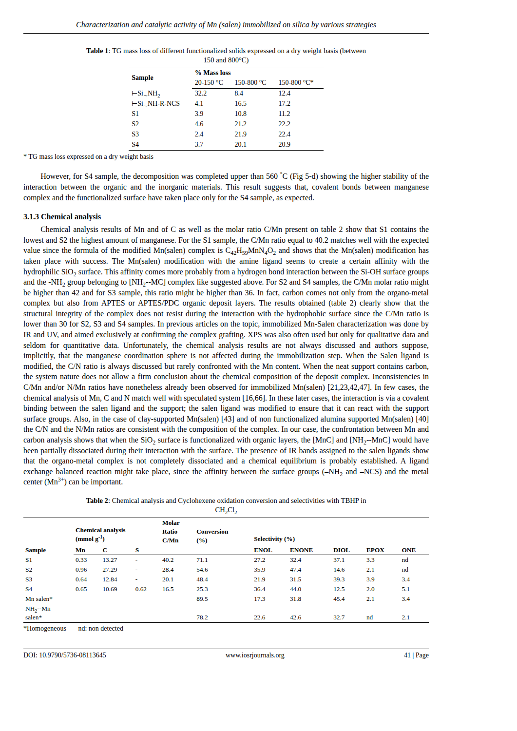Characterization and catalytic activity of Mn (salen) immobilized on silica by various strategies
Table 1: TG mass loss of different functionalized solids expressed on a dry weight basis (between 150 and 800°C)
| Sample | % Mass loss |
| --- | --- |
| 20-150 °C | 150-800 °C | 150-800 °C* |
| ⊢Si ∼ NH 2 | 32.2 | 8.4 | 12.4 |
| ⊢Si ∼ NH-R-NCS | 4.1 | 16.5 | 17.2 |
| S1 | 3.9 | 10.8 | 11.2 |
| S2 | 4.6 | 21.2 | 22.2 |
| S3 | 2.4 | 21.9 | 22.4 |
| S4 | 3.7 | 20.1 | 20.9 |
* TG mass loss expressed on a dry weight basis
However, for S4 sample, the decomposition was completed upper than 560 °C (Fig 5-d) showing the higher stability of the interaction between the organic and the inorganic materials. This result suggests that, covalent bonds between manganese complex and the functionalized surface have taken place only for the S4 sample, as expected.
3.1.3 Chemical analysis
Chemical analysis results of Mn and of C as well as the molar ratio C/Mn present on table 2 show that S1 contains the lowest and S2 the highest amount of manganese. For the S1 sample, the C/Mn ratio equal to 40.2 matches well with the expected value since the formula of the modified Mn(salen) complex is C42H59MnN4O2 and shows that the Mn(salen) modification has taken place with success. The Mn(salen) modification with the amine ligand seems to create a certain affinity with the hydrophilic SiO2 surface. This affinity comes more probably from a hydrogen bond interaction between the Si-OH surface groups and the -NH2 group belonging to [NH2--MC] complex like suggested above. For S2 and S4 samples, the C/Mn molar ratio might be higher than 42 and for S3 sample, this ratio might be higher than 36. In fact, carbon comes not only from the organo-metal complex but also from APTES or APTES/PDC organic deposit layers. The results obtained (table 2) clearly show that the structural integrity of the complex does not resist during the interaction with the hydrophobic surface since the C/Mn ratio is lower than 30 for S2, S3 and S4 samples. In previous articles on the topic, immobilized Mn-Salen characterization was done by IR and UV, and aimed exclusively at confirming the complex grafting. XPS was also often used but only for qualitative data and seldom for quantitative data. Unfortunately, the chemical analysis results are not always discussed and authors suppose, implicitly, that the manganese coordination sphere is not affected during the immobilization step. When the Salen ligand is modified, the C/N ratio is always discussed but rarely confronted with the Mn content. When the neat support contains carbon, the system nature does not allow a firm conclusion about the chemical composition of the deposit complex. Inconsistencies in C/Mn and/or N/Mn ratios have nonetheless already been observed for immobilized Mn(salen) [21,23,42,47]. In few cases, the chemical analysis of Mn, C and N match well with speculated system [16,66]. In these later cases, the interaction is via a covalent binding between the salen ligand and the support; the salen ligand was modified to ensure that it can react with the support surface groups. Also, in the case of clay-supported Mn(salen) [43] and of non functionalized alumina supported Mn(salen) [40] the C/N and the N/Mn ratios are consistent with the composition of the complex. In our case, the confrontation between Mn and carbon analysis shows that when the SiO2 surface is functionalized with organic layers, the [MnC] and [NH2--MnC] would have been partially dissociated during their interaction with the surface. The presence of IR bands assigned to the salen ligands show that the organo-metal complex is not completely dissociated and a chemical equilibrium is probably established. A ligand exchange balanced reaction might take place, since the affinity between the surface groups (–NH2 and –NCS) and the metal center (Mn3+) can be important.
Table 2: Chemical analysis and Cyclohexene oxidation conversion and selectivities with TBHP in CH2Cl2
| Sample | Chemical analysis (mmol g -1 ) | Molar Ratio C/Mn | Conversion (%) | Selectivity (%) |
| --- | --- | --- | --- | --- |
| Mn | C | S | | | ENOL | ENONE | DIOL | EPOX | ONE |
| S1 | 0.33 | 13.27 | - | 40.2 | 71.1 | 27.2 | 32.4 | 37.1 | 3.3 | nd |
| S2 | 0.96 | 27.29 | - | 28.4 | 54.6 | 35.9 | 47.4 | 14.6 | 2.1 | nd |
| S3 | 0.64 | 12.84 | - | 20.1 | 48.4 | 21.9 | 31.5 | 39.3 | 3.9 | 3.4 |
| S4 | 0.65 | 10.69 | 0.62 | 16.5 | 25.3 | 36.4 | 44.0 | 12.5 | 2.0 | 5.1 |
| Mn salen* | | | | | 89.5 | 17.3 | 31.8 | 45.4 | 2.1 | 3.4 |
| NH 2 --Mn salen* | | | | | 78.2 | 22.6 | 42.6 | 32.7 | nd | 2.1 |
*Homogeneous nd: non detected
DOI: 10.9790/5736-08113645 www.iosrjournals.org 41 | Page